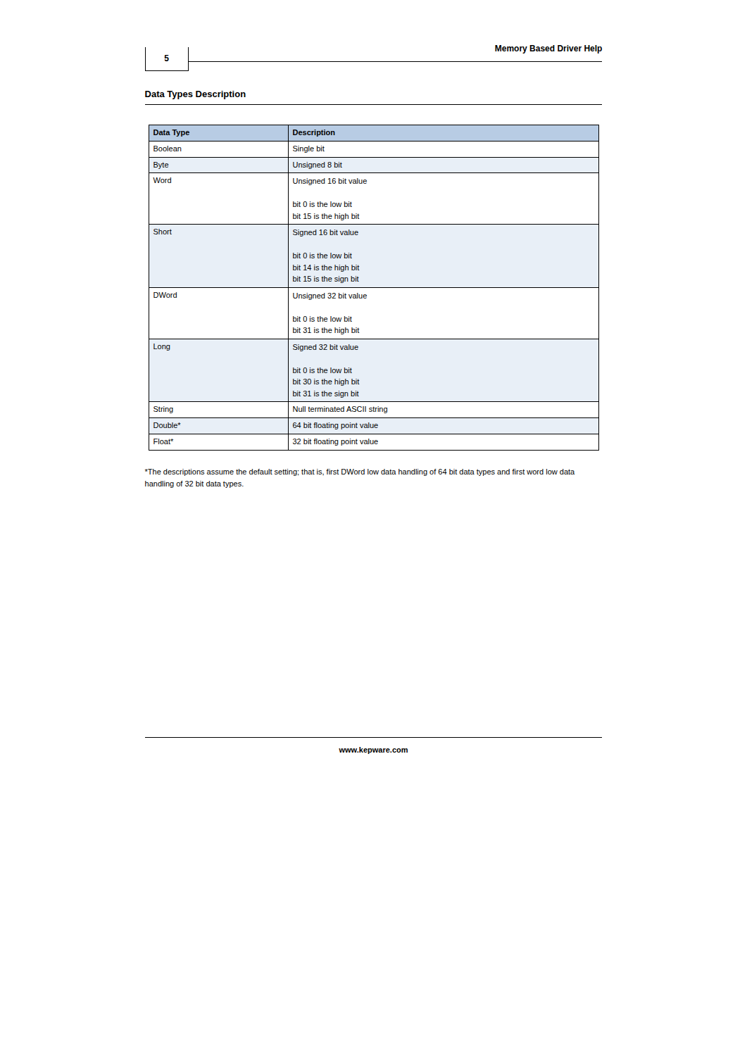5
Memory Based Driver Help
Data Types Description
| Data Type | Description |
| --- | --- |
| Boolean | Single bit |
| Byte | Unsigned 8 bit |
| Word | Unsigned 16 bit value bit 0 is the low bit bit 15 is the high bit |
| Short | Signed 16 bit value bit 0 is the low bit bit 14 is the high bit bit 15 is the sign bit |
| DWord | Unsigned 32 bit value bit 0 is the low bit bit 31 is the high bit |
| Long | Signed 32 bit value bit 0 is the low bit bit 30 is the high bit bit 31 is the sign bit |
| String | Null terminated ASCII string |
| Double* | 64 bit floating point value |
| Float* | 32 bit floating point value |
*The descriptions assume the default setting; that is, first DWord low data handling of 64 bit data types and first word low data handling of 32 bit data types.
www.kepware.com